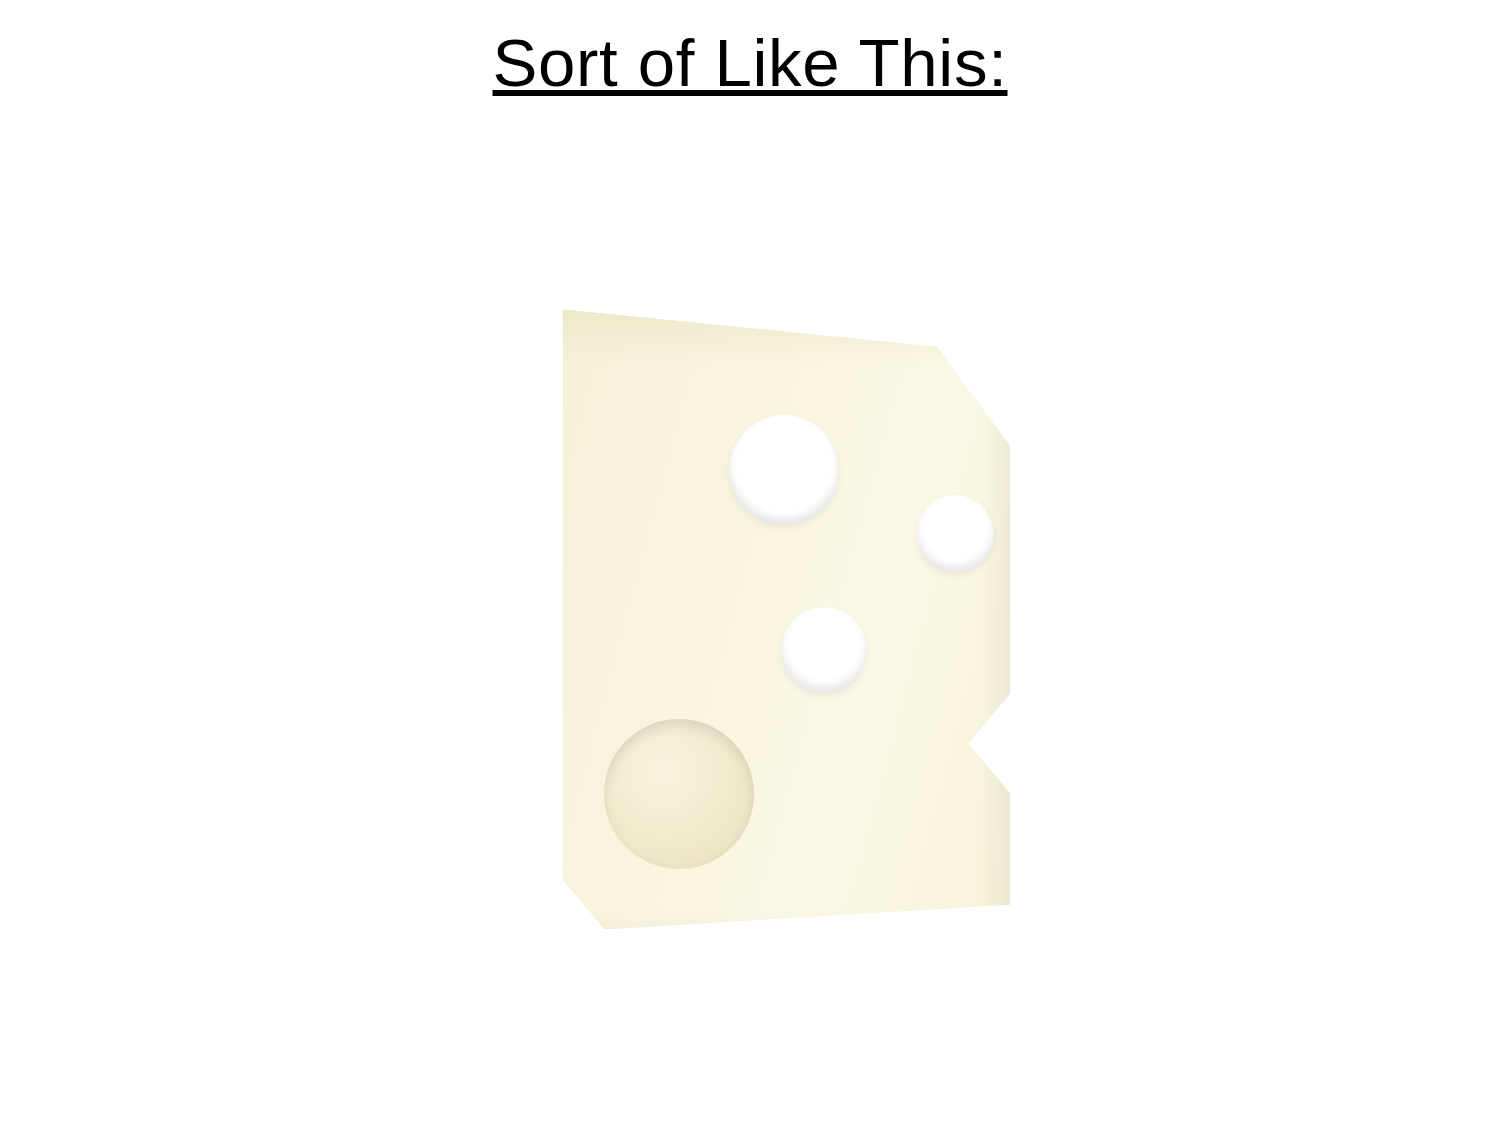Sort of Like This: